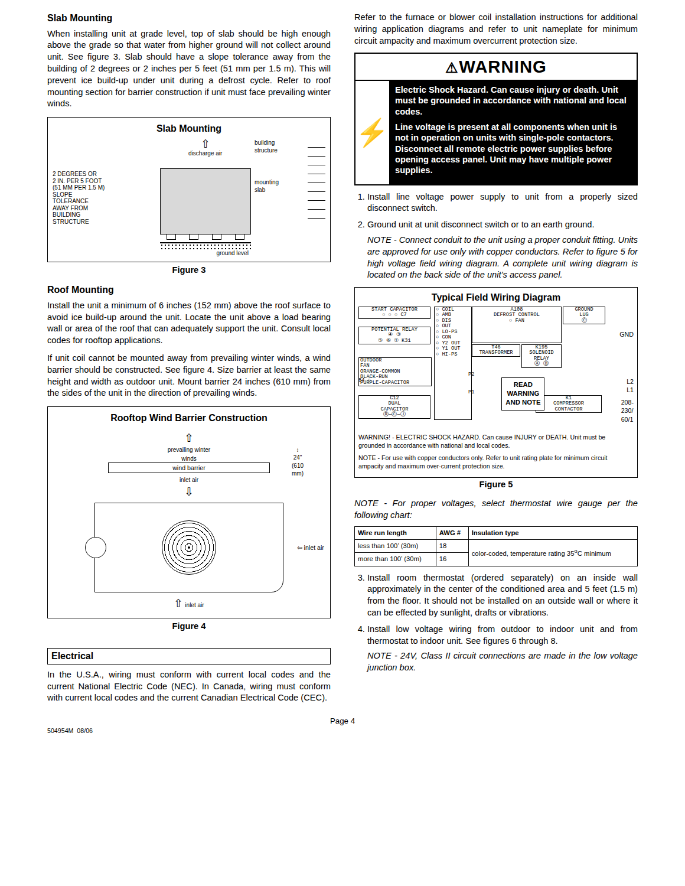Slab Mounting
When installing unit at grade level, top of slab should be high enough above the grade so that water from higher ground will not collect around unit. See figure 3. Slab should have a slope tolerance away from the building of 2 degrees or 2 inches per 5 feet (51 mm per 1.5 m). This will prevent ice build-up under unit during a defrost cycle. Refer to roof mounting section for barrier construction if unit must face prevailing winter winds.
Slab Mounting
2 DEGREES OR
2 IN. PER 5 FOOT
(51 MM PER 1.5 M)
SLOPE
TOLERANCE
AWAY FROM
BUILDING
STRUCTURE
⇧
discharge air
ground level
building
structure
mounting
slab
Figure 3
Roof Mounting
Install the unit a minimum of 6 inches (152 mm) above the roof surface to avoid ice build-up around the unit. Locate the unit above a load bearing wall or area of the roof that can adequately support the unit. Consult local codes for rooftop applications.
If unit coil cannot be mounted away from prevailing winter winds, a wind barrier should be constructed. See figure 4. Size barrier at least the same height and width as outdoor unit. Mount barrier 24 inches (610 mm) from the sides of the unit in the direction of prevailing winds.
Rooftop Wind Barrier Construction
⇧
prevailing winter
winds
wind barrier
inlet air
⇩
↕
24"
(610
mm)
⇦ inlet air
⇧ inlet air
Figure 4
Electrical
In the U.S.A., wiring must conform with current local codes and the current National Electric Code (NEC). In Canada, wiring must conform with current local codes and the current Canadian Electrical Code (CEC).
Refer to the furnace or blower coil installation instructions for additional wiring application diagrams and refer to unit nameplate for minimum circuit ampacity and maximum overcurrent protection size.
⚠WARNING
⚡
Electric Shock Hazard. Can cause injury or death. Unit must be grounded in accordance with national and local codes.
Line voltage is present at all components when unit is not in operation on units with single-pole contactors. Disconnect all remote electric power supplies before opening access panel. Unit may have multiple power supplies.
Install line voltage power supply to unit from a properly sized disconnect switch.
Ground unit at unit disconnect switch or to an earth ground.
NOTE - Connect conduit to the unit using a proper conduit fitting. Units are approved for use only with copper conductors. Refer to figure 5 for high voltage field wiring diagram. A complete unit wiring diagram is located on the back side of the unit’s access panel.
Typical Field Wiring Diagram
START CAPACITOR
○ ○ ○ C7
POTENTIAL RELAY
④ ③
⑤ ⑥ ① K31
OUTDOOR
FAN
ORANGE-COMMON
BLACK-RUN
PURPLE-CAPACITOR
C12
DUAL
CAPACITOR
Ⓡ—Ⓒ—Ⓙ
○ COIL
○ AMB
○ DIS
○ OUT
○ LO-PS
○ CON
○ Y2 OUT
○ Y1 OUT
○ HI-PS
A108
DEFROST CONTROL
○ FAN
T46
TRANSFORMER
K195
SOLENOID
RELAY
Ⓐ Ⓑ
GROUND
LUG
Ⓒ
K1
COMPRESSOR
CONTACTOR
READ
WARNING
AND NOTE
GND
L2
L1
208-
230/
60/1
P2
P1
B4 ○
WARNING! - ELECTRIC SHOCK HAZARD. Can cause INJURY or DEATH. Unit must be grounded in accordance with national and local codes.
NOTE - For use with copper conductors only. Refer to unit rating plate for minimum circuit ampacity and maximum over-current protection size.
Figure 5
NOTE - For proper voltages, select thermostat wire gauge per the following chart:
| Wire run length | AWG # | Insulation type |
| --- | --- | --- |
| less than 100’ (30m) | 18 | color-coded, temperature rating 35 o C minimum |
| more than 100’ (30m) | 16 |
Install room thermostat (ordered separately) on an inside wall approximately in the center of the conditioned area and 5 feet (1.5 m) from the floor. It should not be installed on an outside wall or where it can be effected by sunlight, drafts or vibrations.
Install low voltage wiring from outdoor to indoor unit and from thermostat to indoor unit. See figures 6 through 8.
NOTE - 24V, Class II circuit connections are made in the low voltage junction box.
Page 4
504954M 08/06